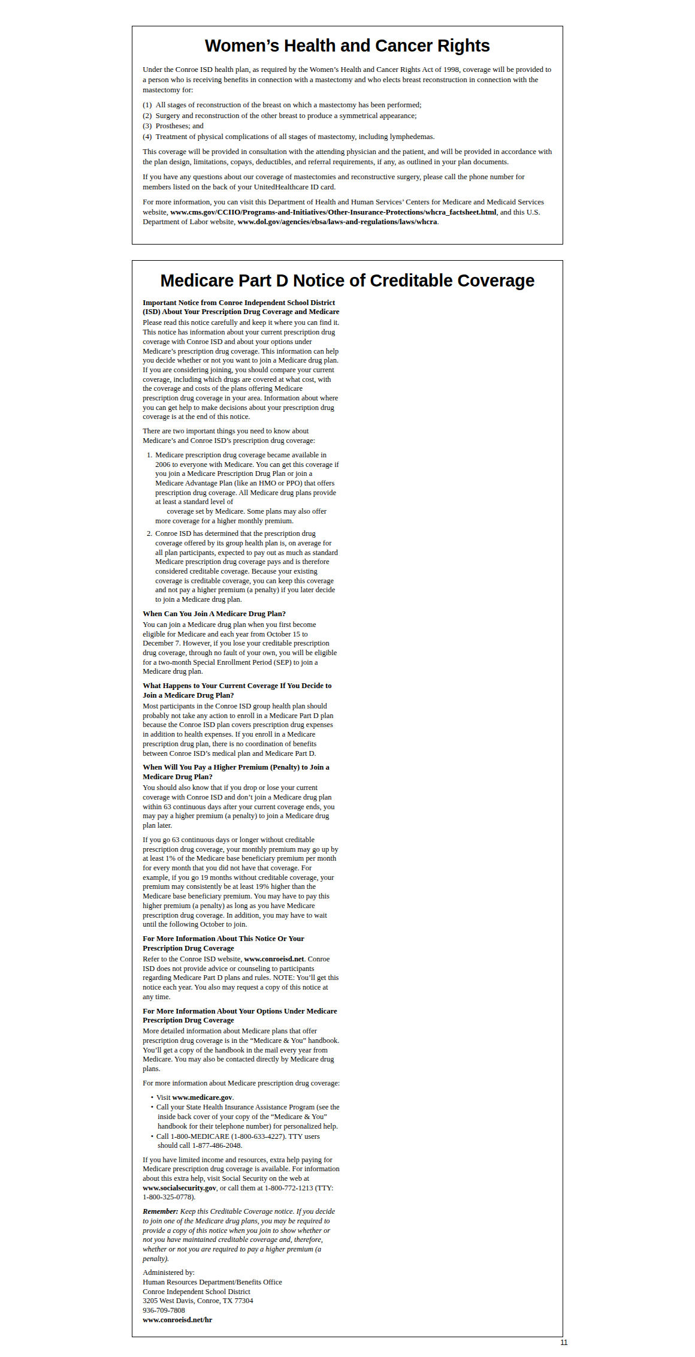Women’s Health and Cancer Rights
Under the Conroe ISD health plan, as required by the Women’s Health and Cancer Rights Act of 1998, coverage will be provided to a person who is receiving benefits in connection with a mastectomy and who elects breast reconstruction in connection with the mastectomy for:
(1) All stages of reconstruction of the breast on which a mastectomy has been performed;
(2) Surgery and reconstruction of the other breast to produce a symmetrical appearance;
(3) Prostheses; and
(4) Treatment of physical complications of all stages of mastectomy, including lymphedemas.
This coverage will be provided in consultation with the attending physician and the patient, and will be provided in accordance with the plan design, limitations, copays, deductibles, and referral requirements, if any, as outlined in your plan documents.
If you have any questions about our coverage of mastectomies and reconstructive surgery, please call the phone number for members listed on the back of your UnitedHealthcare ID card.
For more information, you can visit this Department of Health and Human Services’ Centers for Medicare and Medicaid Services website, www.cms.gov/CCIIO/Programs-and-Initiatives/Other-Insurance-Protections/whcra_factsheet.html, and this U.S. Department of Labor website, www.dol.gov/agencies/ebsa/laws-and-regulations/laws/whcra.
Medicare Part D Notice of Creditable Coverage
Important Notice from Conroe Independent School District (ISD) About Your Prescription Drug Coverage and Medicare
Please read this notice carefully and keep it where you can find it. This notice has information about your current prescription drug coverage with Conroe ISD and about your options under Medicare’s prescription drug coverage. This information can help you decide whether or not you want to join a Medicare drug plan. If you are considering joining, you should compare your current coverage, including which drugs are covered at what cost, with the coverage and costs of the plans offering Medicare prescription drug coverage in your area. Information about where you can get help to make decisions about your prescription drug coverage is at the end of this notice.
There are two important things you need to know about Medicare’s and Conroe ISD’s prescription drug coverage:
Medicare prescription drug coverage became available in 2006 to everyone with Medicare. You can get this coverage if you join a Medicare Prescription Drug Plan or join a Medicare Advantage Plan (like an HMO or PPO) that offers prescription drug coverage. All Medicare drug plans provide at least a standard level of
coverage set by Medicare. Some plans may also offer more coverage for a higher monthly premium.
Conroe ISD has determined that the prescription drug coverage offered by its group health plan is, on average for all plan participants, expected to pay out as much as standard Medicare prescription drug coverage pays and is therefore considered creditable coverage. Because your existing coverage is creditable coverage, you can keep this coverage and not pay a higher premium (a penalty) if you later decide to join a Medicare drug plan.
When Can You Join A Medicare Drug Plan?
You can join a Medicare drug plan when you first become eligible for Medicare and each year from October 15 to December 7. However, if you lose your creditable prescription drug coverage, through no fault of your own, you will be eligible for a two-month Special Enrollment Period (SEP) to join a Medicare drug plan.
What Happens to Your Current Coverage If You Decide to Join a Medicare Drug Plan?
Most participants in the Conroe ISD group health plan should probably not take any action to enroll in a Medicare Part D plan because the Conroe ISD plan covers prescription drug expenses in addition to health expenses. If you enroll in a Medicare prescription drug plan, there is no coordination of benefits between Conroe ISD’s medical plan and Medicare Part D.
When Will You Pay a Higher Premium (Penalty) to Join a Medicare Drug Plan?
You should also know that if you drop or lose your current coverage with Conroe ISD and don’t join a Medicare drug plan within 63 continuous days after your current coverage ends, you may pay a higher premium (a penalty) to join a Medicare drug plan later.
If you go 63 continuous days or longer without creditable prescription drug coverage, your monthly premium may go up by at least 1% of the Medicare base beneficiary premium per month for every month that you did not have that coverage. For example, if you go 19 months without creditable coverage, your premium may consistently be at least 19% higher than the Medicare base beneficiary premium. You may have to pay this higher premium (a penalty) as long as you have Medicare prescription drug coverage. In addition, you may have to wait until the following October to join.
For More Information About This Notice Or Your Prescription Drug Coverage
Refer to the Conroe ISD website, www.conroeisd.net. Conroe ISD does not provide advice or counseling to participants regarding Medicare Part D plans and rules. NOTE: You’ll get this notice each year. You also may request a copy of this notice at any time.
For More Information About Your Options Under Medicare Prescription Drug Coverage
More detailed information about Medicare plans that offer prescription drug coverage is in the “Medicare & You” handbook. You’ll get a copy of the handbook in the mail every year from Medicare. You may also be contacted directly by Medicare drug plans.
For more information about Medicare prescription drug coverage:
Visit www.medicare.gov.
Call your State Health Insurance Assistance Program (see the inside back cover of your copy of the “Medicare & You” handbook for their telephone number) for personalized help.
Call 1-800-MEDICARE (1-800-633-4227). TTY users should call 1-877-486-2048.
If you have limited income and resources, extra help paying for Medicare prescription drug coverage is available. For information about this extra help, visit Social Security on the web at www.socialsecurity.gov, or call them at 1-800-772-1213 (TTY: 1-800-325-0778).
Remember: Keep this Creditable Coverage notice. If you decide to join one of the Medicare drug plans, you may be required to provide a copy of this notice when you join to show whether or not you have maintained creditable coverage and, therefore, whether or not you are required to pay a higher premium (a penalty).
Administered by:
Human Resources Department/Benefits Office
Conroe Independent School District
3205 West Davis, Conroe, TX 77304
936-709-7808
www.conroeisd.net/hr
11